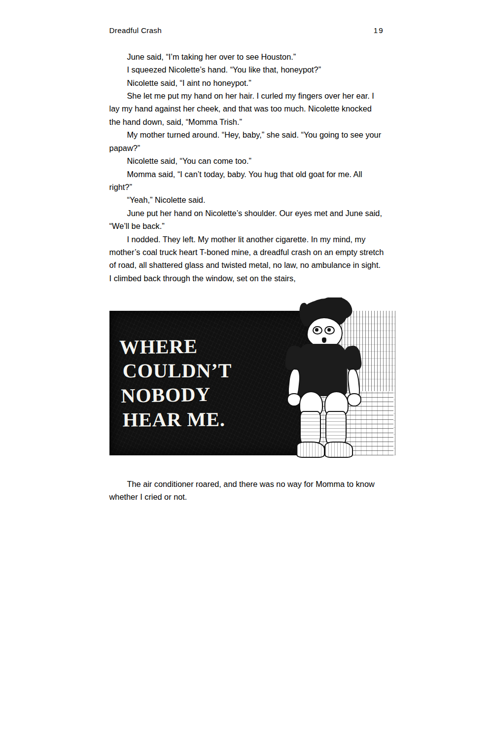Dreadful Crash 19
June said, “I’m taking her over to see Houston.”
I squeezed Nicolette’s hand. “You like that, honeypot?”
Nicolette said, “I aint no honeypot.”
She let me put my hand on her hair. I curled my fingers over her ear. I lay my hand against her cheek, and that was too much. Nicolette knocked the hand down, said, “Momma Trish.”
My mother turned around. “Hey, baby,” she said. “You going to see your papaw?”
Nicolette said, “You can come too.”
Momma said, “I can’t today, baby. You hug that old goat for me. All right?”
“Yeah,” Nicolette said.
June put her hand on Nicolette’s shoulder. Our eyes met and June said, “We’ll be back.”
I nodded. They left. My mother lit another cigarette. In my mind, my mother’s coal truck heart T-boned mine, a dreadful crash on an empty stretch of road, all shattered glass and twisted metal, no law, no ambulance in sight. I climbed back through the window, set on the stairs,
Where couldn’t nobody hear me.
The air conditioner roared, and there was no way for Momma to know whether I cried or not.